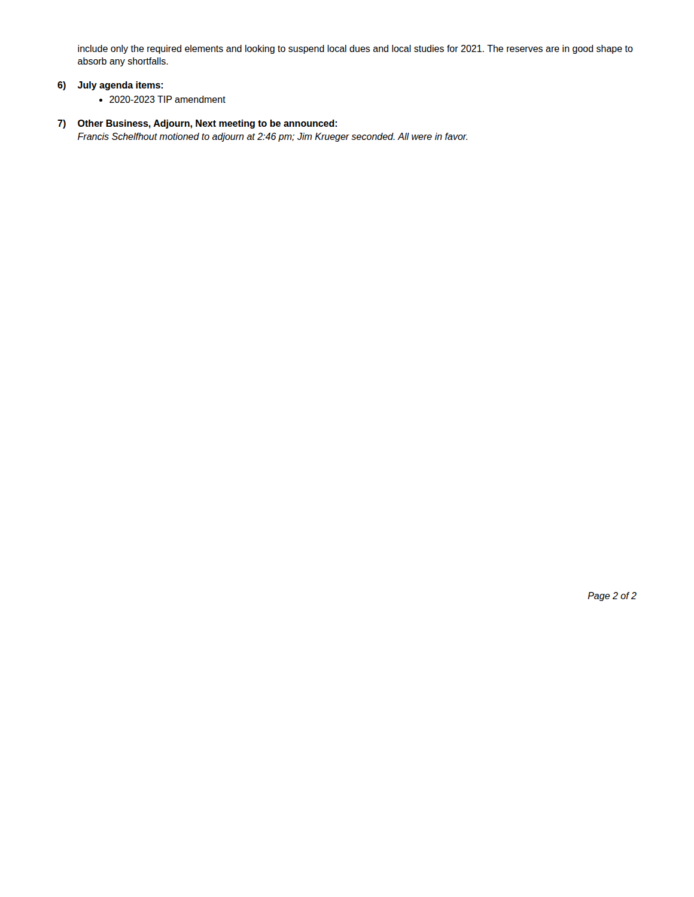include only the required elements and looking to suspend local dues and local studies for 2021. The reserves are in good shape to absorb any shortfalls.
6) July agenda items:
2020-2023 TIP amendment
7) Other Business, Adjourn, Next meeting to be announced:
Francis Schelfhout motioned to adjourn at 2:46 pm; Jim Krueger seconded. All were in favor.
Page 2 of 2